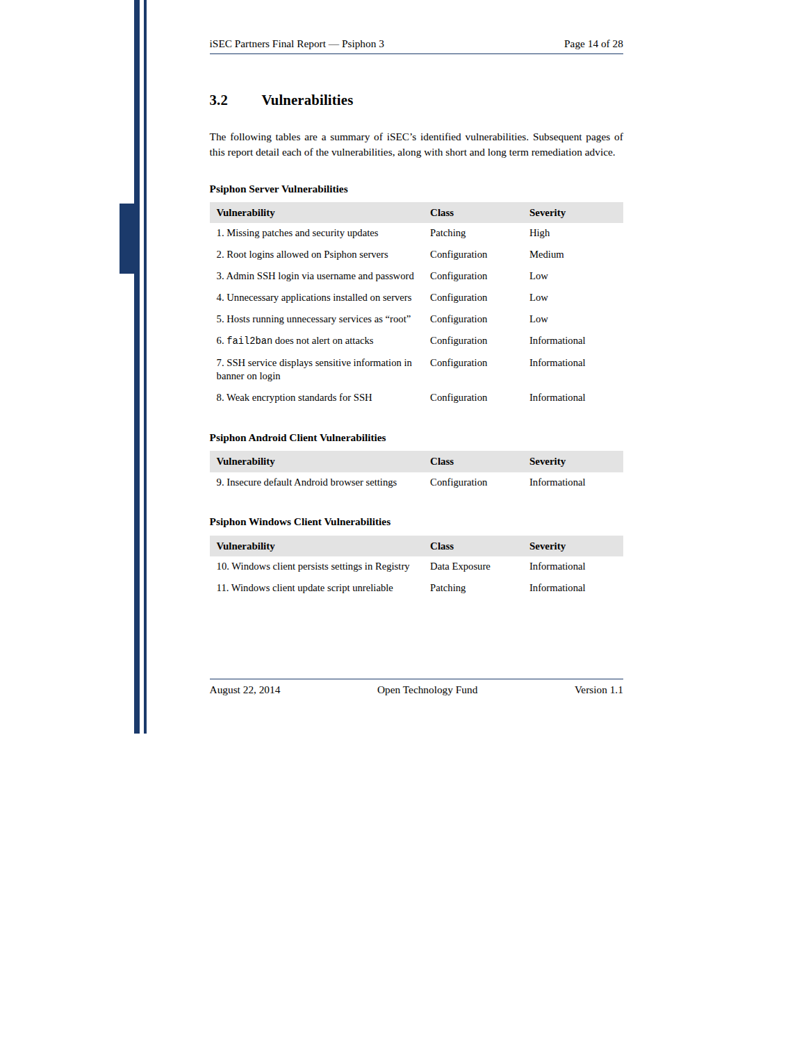iSEC Partners Final Report — Psiphon 3
Page 14 of 28
3.2 Vulnerabilities
The following tables are a summary of iSEC’s identified vulnerabilities. Subsequent pages of this report detail each of the vulnerabilities, along with short and long term remediation advice.
Psiphon Server Vulnerabilities
| Vulnerability | Class | Severity |
| --- | --- | --- |
| 1. Missing patches and security updates | Patching | High |
| 2. Root logins allowed on Psiphon servers | Configuration | Medium |
| 3. Admin SSH login via username and password | Configuration | Low |
| 4. Unnecessary applications installed on servers | Configuration | Low |
| 5. Hosts running unnecessary services as “root” | Configuration | Low |
| 6. fail2ban does not alert on attacks | Configuration | Informational |
| 7. SSH service displays sensitive information in banner on login | Configuration | Informational |
| 8. Weak encryption standards for SSH | Configuration | Informational |
Psiphon Android Client Vulnerabilities
| Vulnerability | Class | Severity |
| --- | --- | --- |
| 9. Insecure default Android browser settings | Configuration | Informational |
Psiphon Windows Client Vulnerabilities
| Vulnerability | Class | Severity |
| --- | --- | --- |
| 10. Windows client persists settings in Registry | Data Exposure | Informational |
| 11. Windows client update script unreliable | Patching | Informational |
August 22, 2014
Open Technology Fund
Version 1.1